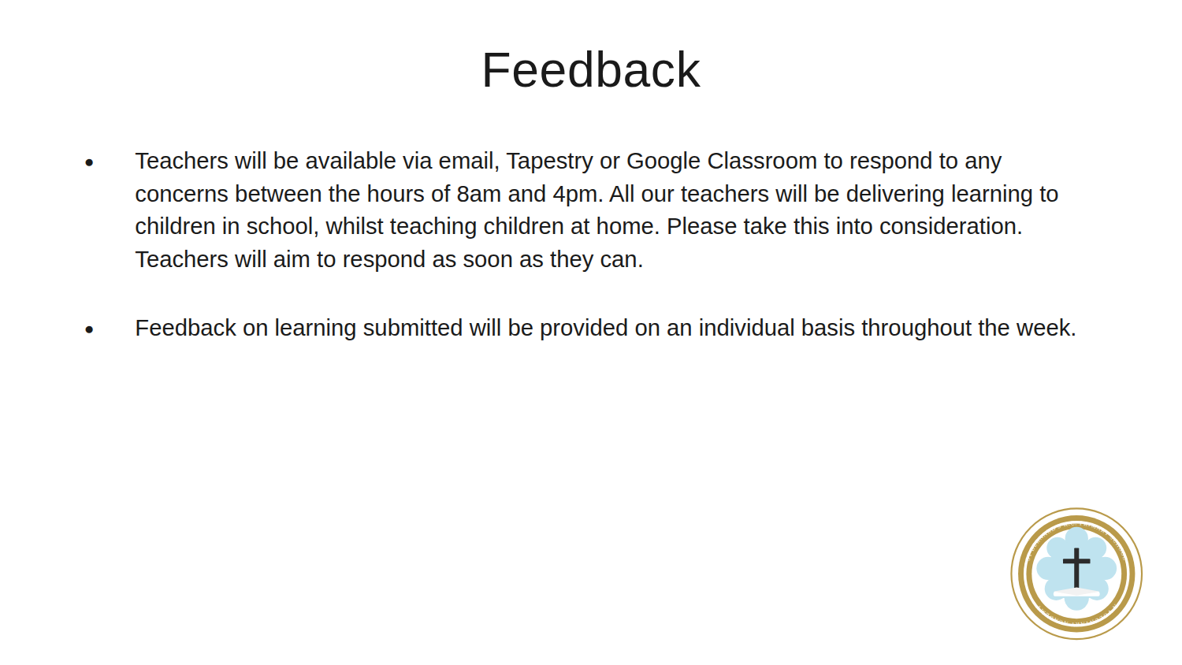Feedback
Teachers will be available via email, Tapestry or Google Classroom to respond to any concerns between the hours of 8am and 4pm. All our teachers will be delivering learning to children in school, whilst teaching children at home. Please take this into consideration. Teachers will aim to respond as soon as they can.
Feedback on learning submitted will be provided on an individual basis throughout the week.
ST BERNARD'S R.C. PRIMARY SCHOOL A VOLUNTARY ACADEMY